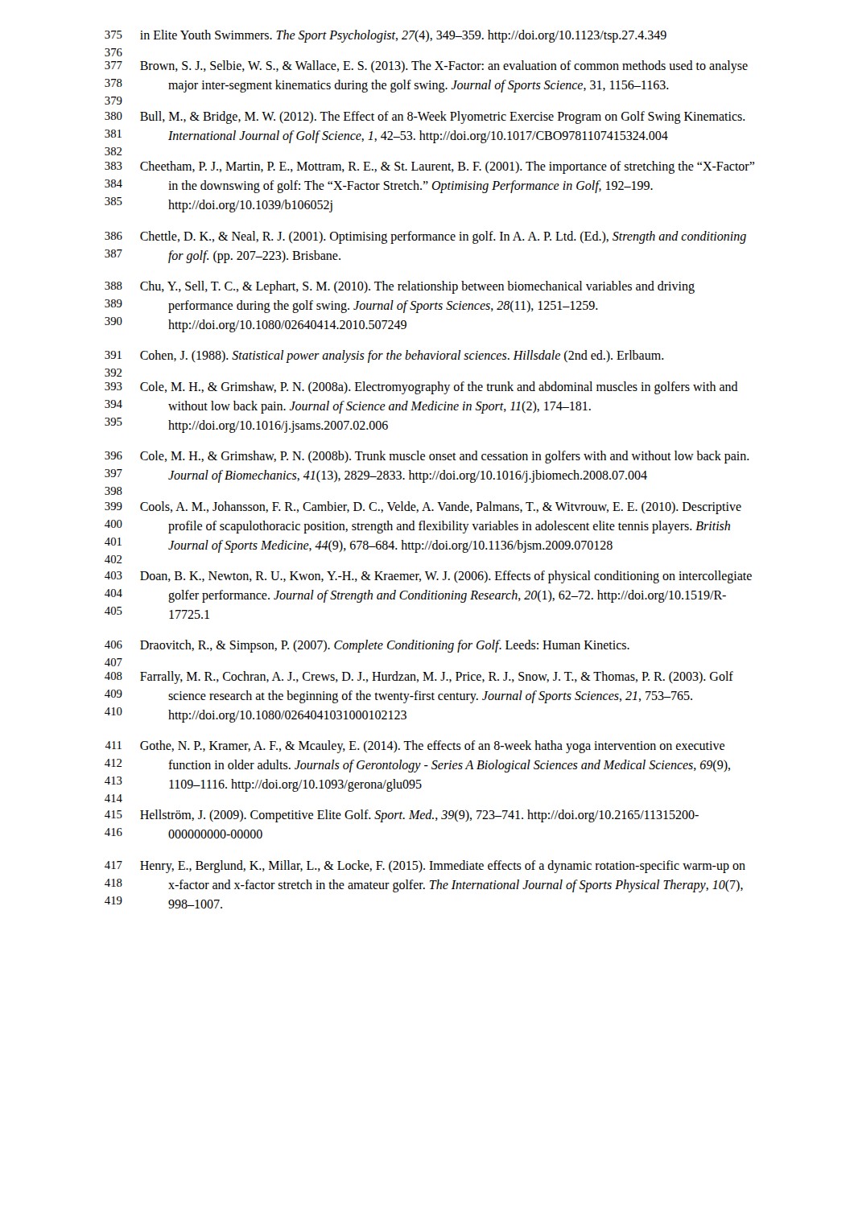375376 in Elite Youth Swimmers. The Sport Psychologist, 27(4), 349–359. http://doi.org/10.1123/tsp.27.4.349
377378379 Brown, S. J., Selbie, W. S., & Wallace, E. S. (2013). The X-Factor: an evaluation of common methods used to analyse major inter-segment kinematics during the golf swing. Journal of Sports Science, 31, 1156–1163.
380381382 Bull, M., & Bridge, M. W. (2012). The Effect of an 8-Week Plyometric Exercise Program on Golf Swing Kinematics. International Journal of Golf Science, 1, 42–53. http://doi.org/10.1017/CBO9781107415324.004
383384385 Cheetham, P. J., Martin, P. E., Mottram, R. E., & St. Laurent, B. F. (2001). The importance of stretching the “X-Factor” in the downswing of golf: The “X-Factor Stretch.” Optimising Performance in Golf, 192–199. http://doi.org/10.1039/b106052j
386387 Chettle, D. K., & Neal, R. J. (2001). Optimising performance in golf. In A. A. P. Ltd. (Ed.), Strength and conditioning for golf. (pp. 207–223). Brisbane.
388389390 Chu, Y., Sell, T. C., & Lephart, S. M. (2010). The relationship between biomechanical variables and driving performance during the golf swing. Journal of Sports Sciences, 28(11), 1251–1259. http://doi.org/10.1080/02640414.2010.507249
391392 Cohen, J. (1988). Statistical power analysis for the behavioral sciences. Hillsdale (2nd ed.). Erlbaum.
393394395 Cole, M. H., & Grimshaw, P. N. (2008a). Electromyography of the trunk and abdominal muscles in golfers with and without low back pain. Journal of Science and Medicine in Sport, 11(2), 174–181. http://doi.org/10.1016/j.jsams.2007.02.006
396397398 Cole, M. H., & Grimshaw, P. N. (2008b). Trunk muscle onset and cessation in golfers with and without low back pain. Journal of Biomechanics, 41(13), 2829–2833. http://doi.org/10.1016/j.jbiomech.2008.07.004
399400401402 Cools, A. M., Johansson, F. R., Cambier, D. C., Velde, A. Vande, Palmans, T., & Witvrouw, E. E. (2010). Descriptive profile of scapulothoracic position, strength and flexibility variables in adolescent elite tennis players. British Journal of Sports Medicine, 44(9), 678–684. http://doi.org/10.1136/bjsm.2009.070128
403404405 Doan, B. K., Newton, R. U., Kwon, Y.-H., & Kraemer, W. J. (2006). Effects of physical conditioning on intercollegiate golfer performance. Journal of Strength and Conditioning Research, 20(1), 62–72. http://doi.org/10.1519/R-17725.1
406407 Draovitch, R., & Simpson, P. (2007). Complete Conditioning for Golf. Leeds: Human Kinetics.
408409410 Farrally, M. R., Cochran, A. J., Crews, D. J., Hurdzan, M. J., Price, R. J., Snow, J. T., & Thomas, P. R. (2003). Golf science research at the beginning of the twenty-first century. Journal of Sports Sciences, 21, 753–765. http://doi.org/10.1080/0264041031000102123
411412413414 Gothe, N. P., Kramer, A. F., & Mcauley, E. (2014). The effects of an 8-week hatha yoga intervention on executive function in older adults. Journals of Gerontology - Series A Biological Sciences and Medical Sciences, 69(9), 1109–1116. http://doi.org/10.1093/gerona/glu095
415416 Hellström, J. (2009). Competitive Elite Golf. Sport. Med., 39(9), 723–741. http://doi.org/10.2165/11315200-000000000-00000
417418419 Henry, E., Berglund, K., Millar, L., & Locke, F. (2015). Immediate effects of a dynamic rotation-specific warm-up on x-factor and x-factor stretch in the amateur golfer. The International Journal of Sports Physical Therapy, 10(7), 998–1007.